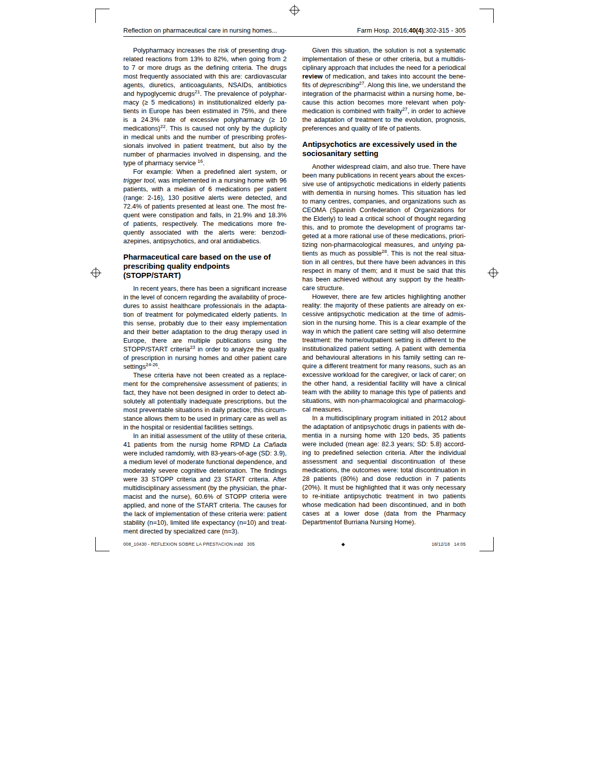Reflection on pharmaceutical care in nursing homes... Farm Hosp. 2016;40(4):302-315 - 305
Polypharmacy increases the risk of presenting drug-related reactions from 13% to 82%, when going from 2 to 7 or more drugs as the defining criteria. The drugs most frequently associated with this are: cardiovascular agents, diuretics, anticoagulants, NSAIDs, antibiotics and hypoglycemic drugs21. The prevalence of polypharmacy (≥ 5 medications) in institutionalized elderly patients in Europe has been estimated in 75%, and there is a 24.3% rate of excessive polypharmacy (≥ 10 medications)22. This is caused not only by the duplicity in medical units and the number of prescribing professionals involved in patient treatment, but also by the number of pharmacies involved in dispensing, and the type of pharmacy service 16.
For example: When a predefined alert system, or trigger tool, was implemented in a nursing home with 96 patients, with a median of 6 medications per patient (range: 2-16), 130 positive alerts were detected, and 72.4% of patients presented at least one. The most frequent were constipation and falls, in 21.9% and 18.3% of patients, respectively. The medications more frequently associated with the alerts were: benzodiazepines, antipsychotics, and oral antidiabetics.
Pharmaceutical care based on the use of prescribing quality endpoints (STOPP/START)
In recent years, there has been a significant increase in the level of concern regarding the availability of procedures to assist healthcare professionals in the adaptation of treatment for polymedicated elderly patients. In this sense, probably due to their easy implementation and their better adaptation to the drug therapy used in Europe, there are multiple publications using the STOPP/START criteria23 in order to analyze the quality of prescription in nursing homes and other patient care settings24-26.
These criteria have not been created as a replacement for the comprehensive assessment of patients; in fact, they have not been designed in order to detect absolutely all potentially inadequate prescriptions, but the most preventable situations in daily practice; this circumstance allows them to be used in primary care as well as in the hospital or residential facilities settings.
In an initial assessment of the utility of these criteria, 41 patients from the nursig home RPMD La Cañada were included ramdomly, with 83-years-of-age (SD: 3.9), a medium level of moderate functional dependence, and moderately severe cognitive deterioration. The findings were 33 STOPP criteria and 23 START criteria. After multidisciplinary assessment (by the physician, the pharmacist and the nurse), 60.6% of STOPP criteria were applied, and none of the START criteria. The causes for the lack of implementation of these criteria were: patient stability (n=10), limited life expectancy (n=10) and treatment directed by specialized care (n=3).
Given this situation, the solution is not a systematic implementation of these or other criteria, but a multidisciplinary approach that includes the need for a periodical review of medication, and takes into account the benefits of deprescribing27. Along this line, we understand the integration of the pharmacist within a nursing home, because this action becomes more relevant when polymedication is combined with frailty27, in order to achieve the adaptation of treatment to the evolution, prognosis, preferences and quality of life of patients.
Antipsychotics are excessively used in the sociosanitary setting
Another widespread claim, and also true. There have been many publications in recent years about the excessive use of antipsychotic medications in elderly patients with dementia in nursing homes. This situation has led to many centres, companies, and organizations such as CEOMA (Spanish Confederation of Organizations for the Elderly) to lead a critical school of thought regarding this, and to promote the development of programs targeted at a more rational use of these medications, prioritizing non-pharmacological measures, and untying patients as much as possible28. This is not the real situation in all centres, but there have been advances in this respect in many of them; and it must be said that this has been achieved without any support by the healthcare structure.
However, there are few articles highlighting another reality: the majority of these patients are already on excessive antipsychotic medication at the time of admission in the nursing home. This is a clear example of the way in which the patient care setting will also determine treatment: the home/outpatient setting is different to the institutionalized patient setting. A patient with dementia and behavioural alterations in his family setting can require a different treatment for many reasons, such as an excessive workload for the caregiver, or lack of carer; on the other hand, a residential facility will have a clinical team with the ability to manage this type of patients and situations, with non-pharmacological and pharmacological measures.
In a multidisciplinary program initiated in 2012 about the adaptation of antipsychotic drugs in patients with dementia in a nursing home with 120 beds, 35 patients were included (mean age: 82.3 years; SD: 5.8) according to predefined selection criteria. After the individual assessment and sequential discontinuation of these medications, the outcomes were: total discontinuation in 28 patients (80%) and dose reduction in 7 patients (20%). It must be highlighted that it was only necessary to re-initiate antipsychotic treatment in two patients whose medication had been discontinued, and in both cases at a lower dose (data from the Pharmacy Departmentof Burriana Nursing Home).
008_10430 - REFLEXION SOBRE LA PRESTACION.indd 305 ◆ 18/12/18 14:05